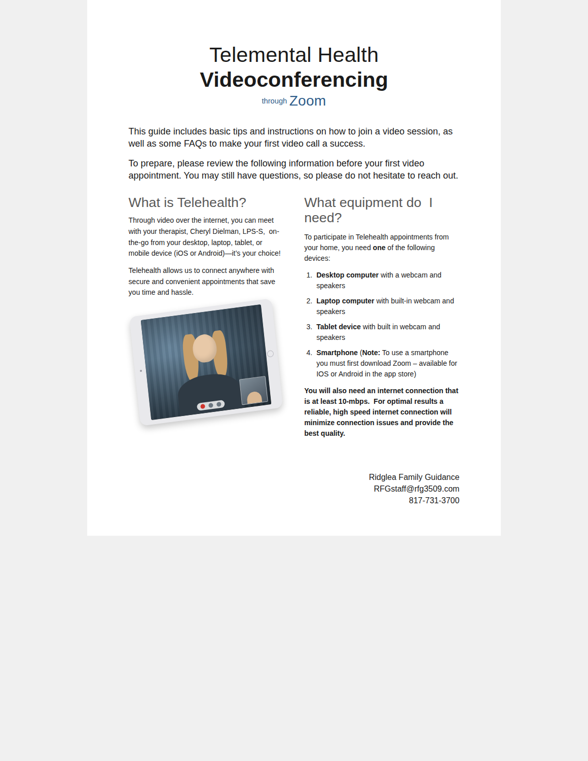Telemental Health
Videoconferencing
through Zoom
This guide includes basic tips and instructions on how to join a video session, as well as some FAQs to make your first video call a success.
To prepare, please review the following information before your first video appointment. You may still have questions, so please do not hesitate to reach out.
What is Telehealth?
Through video over the internet, you can meet with your therapist, Cheryl Dielman, LPS-S, on-the-go from your desktop, laptop, tablet, or mobile device (iOS or Android)—it’s your choice!
Telehealth allows us to connect anywhere with secure and convenient appointments that save you time and hassle.
What equipment do I need?
To participate in Telehealth appointments from your home, you need one of the following devices:
Desktop computer with a webcam and speakers
Laptop computer with built-in webcam and speakers
Tablet device with built in webcam and speakers
Smartphone (Note: To use a smartphone you must first download Zoom – available for IOS or Android in the app store)
You will also need an internet connection that is at least 10-mbps. For optimal results a reliable, high speed internet connection will minimize connection issues and provide the best quality.
Ridglea Family Guidance
RFGstaff@rfg3509.com
817-731-3700